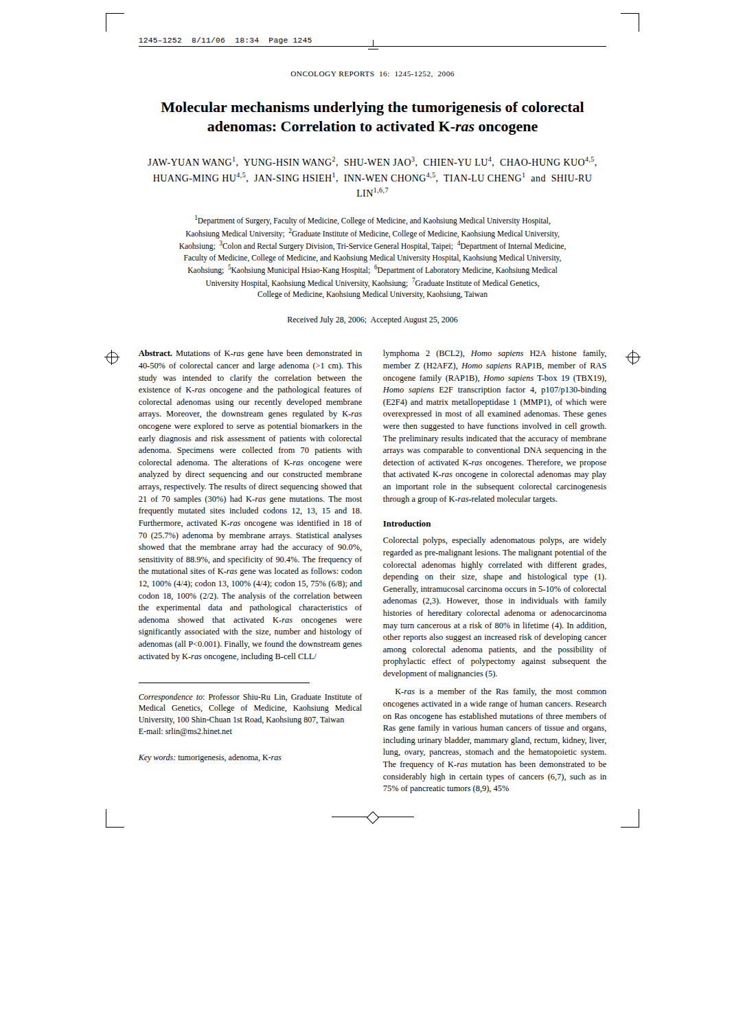1245–1252 8/11/06 18:34 Page 1245
ONCOLOGY REPORTS 16: 1245-1252, 2006
Molecular mechanisms underlying the tumorigenesis of colorectal
adenomas: Correlation to activated K-ras oncogene
JAW-YUAN WANG1, YUNG-HSIN WANG2, SHU-WEN JAO3, CHIEN-YU LU4, CHAO-HUNG KUO4,5,
HUANG-MING HU4,5, JAN-SING HSIEH1, INN-WEN CHONG4,5, TIAN-LU CHENG1 and SHIU-RU LIN1,6,7
1Department of Surgery, Faculty of Medicine, College of Medicine, and Kaohsiung Medical University Hospital,
Kaohsiung Medical University; 2Graduate Institute of Medicine, College of Medicine, Kaohsiung Medical University,
Kaohsiung; 3Colon and Rectal Surgery Division, Tri-Service General Hospital, Taipei; 4Department of Internal Medicine,
Faculty of Medicine, College of Medicine, and Kaohsiung Medical University Hospital, Kaohsiung Medical University,
Kaohsiung; 5Kaohsiung Municipal Hsiao-Kang Hospital; 6Department of Laboratory Medicine, Kaohsiung Medical
University Hospital, Kaohsiung Medical University, Kaohsiung; 7Graduate Institute of Medical Genetics,
College of Medicine, Kaohsiung Medical University, Kaohsiung, Taiwan
Received July 28, 2006; Accepted August 25, 2006
Abstract. Mutations of K-ras gene have been demonstrated in 40-50% of colorectal cancer and large adenoma (>1 cm). This study was intended to clarify the correlation between the existence of K-ras oncogene and the pathological features of colorectal adenomas using our recently developed membrane arrays. Moreover, the downstream genes regulated by K-ras oncogene were explored to serve as potential biomarkers in the early diagnosis and risk assessment of patients with colorectal adenoma. Specimens were collected from 70 patients with colorectal adenoma. The alterations of K-ras oncogene were analyzed by direct sequencing and our constructed membrane arrays, respectively. The results of direct sequencing showed that 21 of 70 samples (30%) had K-ras gene mutations. The most frequently mutated sites included codons 12, 13, 15 and 18. Furthermore, activated K-ras oncogene was identified in 18 of 70 (25.7%) adenoma by membrane arrays. Statistical analyses showed that the membrane array had the accuracy of 90.0%, sensitivity of 88.9%, and specificity of 90.4%. The frequency of the mutational sites of K-ras gene was located as follows: codon 12, 100% (4/4); codon 13, 100% (4/4); codon 15, 75% (6/8); and codon 18, 100% (2/2). The analysis of the correlation between the experimental data and pathological characteristics of adenoma showed that activated K-ras oncogenes were significantly associated with the size, number and histology of adenomas (all P<0.001). Finally, we found the downstream genes activated by K-ras oncogene, including B-cell CLL/
Correspondence to: Professor Shiu-Ru Lin, Graduate Institute of Medical Genetics, College of Medicine, Kaohsiung Medical University, 100 Shin-Chuan 1st Road, Kaohsiung 807, Taiwan
E-mail: srlin@ms2.hinet.net
Key words: tumorigenesis, adenoma, K-ras
lymphoma 2 (BCL2), Homo sapiens H2A histone family, member Z (H2AFZ), Homo sapiens RAP1B, member of RAS oncogene family (RAP1B), Homo sapiens T-box 19 (TBX19), Homo sapiens E2F transcription factor 4, p107/p130-binding (E2F4) and matrix metallopeptidase 1 (MMP1), of which were overexpressed in most of all examined adenomas. These genes were then suggested to have functions involved in cell growth. The preliminary results indicated that the accuracy of membrane arrays was comparable to conventional DNA sequencing in the detection of activated K-ras oncogenes. Therefore, we propose that activated K-ras oncogene in colorectal adenomas may play an important role in the subsequent colorectal carcinogenesis through a group of K-ras-related molecular targets.
Introduction
Colorectal polyps, especially adenomatous polyps, are widely regarded as pre-malignant lesions. The malignant potential of the colorectal adenomas highly correlated with different grades, depending on their size, shape and histological type (1). Generally, intramucosal carcinoma occurs in 5-10% of colorectal adenomas (2,3). However, those in individuals with family histories of hereditary colorectal adenoma or adenocarcinoma may turn cancerous at a risk of 80% in lifetime (4). In addition, other reports also suggest an increased risk of developing cancer among colorectal adenoma patients, and the possibility of prophylactic effect of polypectomy against subsequent the development of malignancies (5).
K-ras is a member of the Ras family, the most common oncogenes activated in a wide range of human cancers. Research on Ras oncogene has established mutations of three members of Ras gene family in various human cancers of tissue and organs, including urinary bladder, mammary gland, rectum, kidney, liver, lung, ovary, pancreas, stomach and the hematopoietic system. The frequency of K-ras mutation has been demonstrated to be considerably high in certain types of cancers (6,7), such as in 75% of pancreatic tumors (8,9), 45%